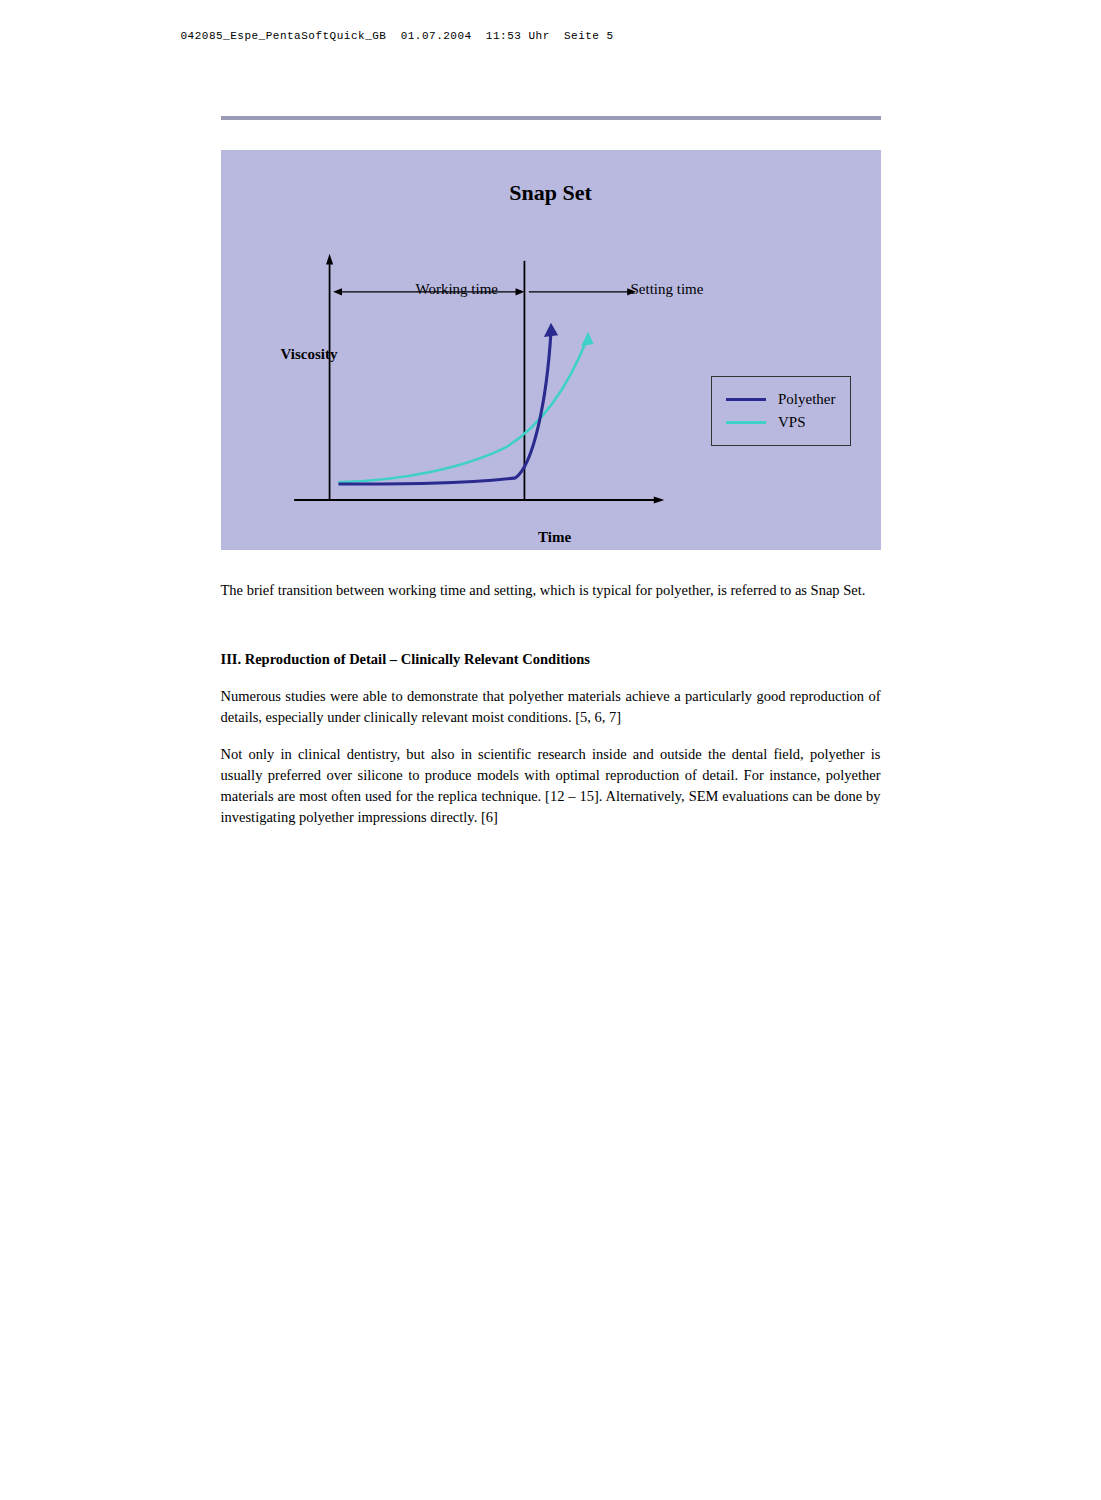042085_Espe_PentaSoftQuick_GB 01.07.2004 11:53 Uhr Seite 5
Snap Set
Viscosity
Working time
Setting time
Polyether
VPS
Time
The brief transition between working time and setting, which is typical for polyether, is referred to as Snap Set.
III. Reproduction of Detail – Clinically Relevant Conditions
Numerous studies were able to demonstrate that polyether materials achieve a particularly good reproduction of details, especially under clinically relevant moist conditions. [5, 6, 7]
Not only in clinical dentistry, but also in scientific research inside and outside the dental field, polyether is usually preferred over silicone to produce models with optimal reproduction of detail. For instance, polyether materials are most often used for the replica technique. [12 – 15]. Alternatively, SEM evaluations can be done by investigating polyether impressions directly. [6]